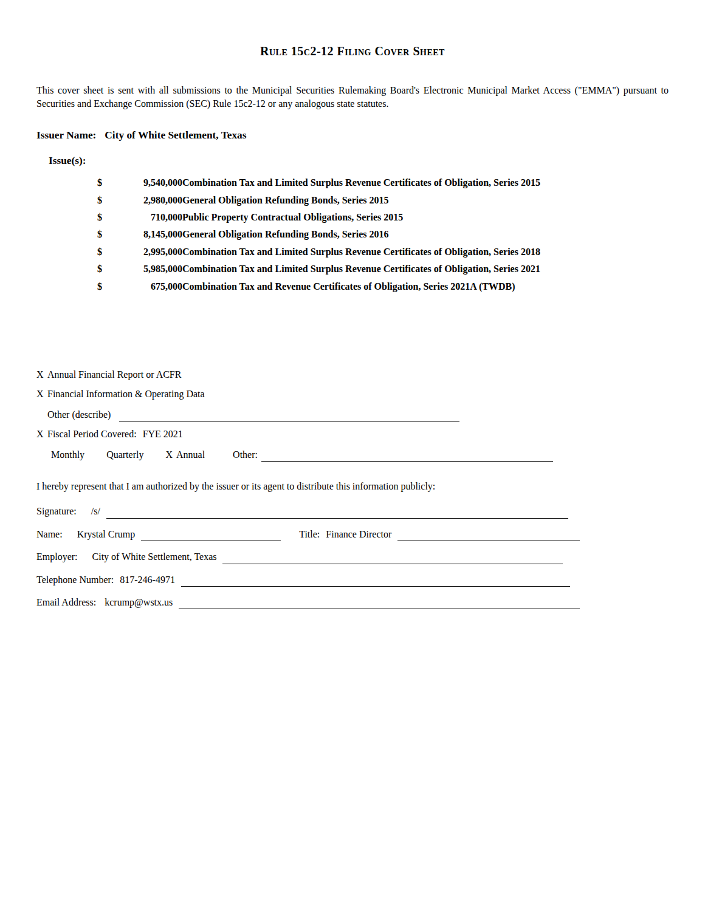Rule 15c2-12 Filing Cover Sheet
This cover sheet is sent with all submissions to the Municipal Securities Rulemaking Board's Electronic Municipal Market Access ("EMMA") pursuant to Securities and Exchange Commission (SEC) Rule 15c2-12 or any analogous state statutes.
Issuer Name: City of White Settlement, Texas
Issue(s):
| $ | 9,540,000 | Combination Tax and Limited Surplus Revenue Certificates of Obligation, Series 2015 |
| $ | 2,980,000 | General Obligation Refunding Bonds, Series 2015 |
| $ | 710,000 | Public Property Contractual Obligations, Series 2015 |
| $ | 8,145,000 | General Obligation Refunding Bonds, Series 2016 |
| $ | 2,995,000 | Combination Tax and Limited Surplus Revenue Certificates of Obligation, Series 2018 |
| $ | 5,985,000 | Combination Tax and Limited Surplus Revenue Certificates of Obligation, Series 2021 |
| $ | 675,000 | Combination Tax and Revenue Certificates of Obligation, Series 2021A (TWDB) |
XAnnual Financial Report or ACFR
XFinancial Information & Operating Data
Other (describe)
XFiscal Period Covered:FYE 2021
Monthly Quarterly XAnnual Other:
I hereby represent that I am authorized by the issuer or its agent to distribute this information publicly:
Signature:/s/
Name: Krystal Crump Title: Finance Director
Employer: City of White Settlement, Texas
Telephone Number: 817-246-4971
Email Address: kcrump@wstx.us